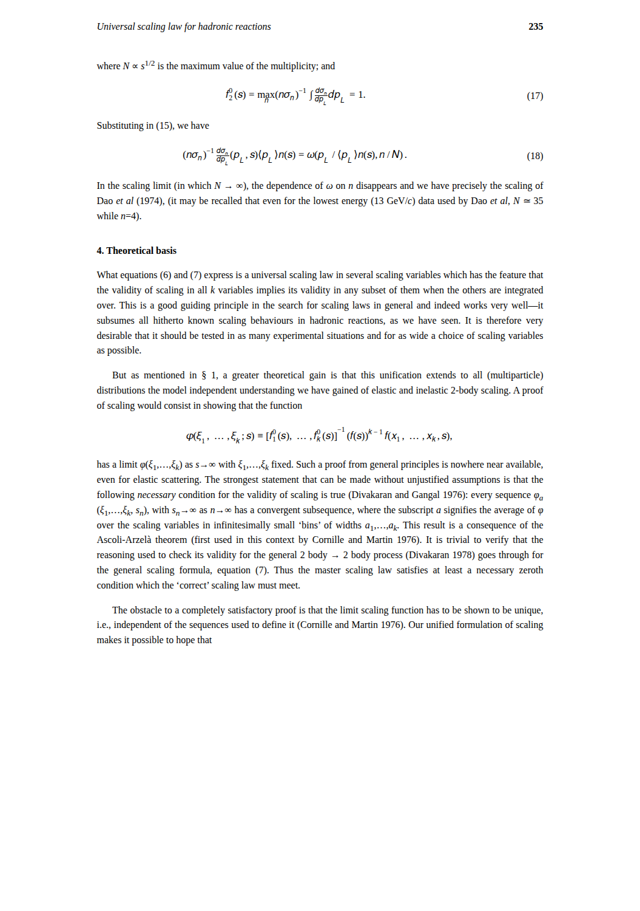Universal scaling law for hadronic reactions 235
where N ∝ s1/2 is the maximum value of the multiplicity; and
f20 (s) = max n (nσn) −1 ∫ dσn dpL dpL = 1. (17)
Substituting in (15), we have
(nσn) −1 dσn dpL (pL,s) ⟨pL⟩n (s) = ω ( pL / ⟨pL⟩n (s) , n/N ) . (18)
In the scaling limit (in which N → ∞), the dependence of ω on n disappears and we have precisely the scaling of Dao et al (1974), (it may be recalled that even for the lowest energy (13 GeV/c) data used by Dao et al, N ≃ 35 while n=4).
4. Theoretical basis
What equations (6) and (7) express is a universal scaling law in several scaling variables which has the feature that the validity of scaling in all k variables implies its validity in any subset of them when the others are integrated over. This is a good guiding principle in the search for scaling laws in general and indeed works very well—it subsumes all hitherto known scaling behaviours in hadronic reactions, as we have seen. It is therefore very desirable that it should be tested in as many experimental situations and for as wide a choice of scaling variables as possible.
But as mentioned in § 1, a greater theoretical gain is that this unification extends to all (multiparticle) distributions the model independent understanding we have gained of elastic and inelastic 2-body scaling. A proof of scaling would consist in showing that the function
φ ( ξ1 ,…, ξk ; s ) ≡ [ f10 (s) ,…, fk0 (s) ] −1 (f(s)) k−1 f ( x1 ,…, xk , s ) ,
has a limit φ(ξ1,…,ξk) as s→∞ with ξ1,…,ξk fixed. Such a proof from general principles is nowhere near available, even for elastic scattering. The strongest statement that can be made without unjustified assumptions is that the following necessary condition for the validity of scaling is true (Divakaran and Gangal 1976): every sequence φa (ξ1,…,ξk, sn), with sn→∞ as n→∞ has a convergent subsequence, where the subscript a signifies the average of φ over the scaling variables in infinitesimally small ‘bins’ of widths a1,…,ak. This result is a consequence of the Ascoli-Arzelà theorem (first used in this context by Cornille and Martin 1976). It is trivial to verify that the reasoning used to check its validity for the general 2 body → 2 body process (Divakaran 1978) goes through for the general scaling formula, equation (7). Thus the master scaling law satisfies at least a necessary zeroth condition which the ‘correct’ scaling law must meet.
The obstacle to a completely satisfactory proof is that the limit scaling function has to be shown to be unique, i.e., independent of the sequences used to define it (Cornille and Martin 1976). Our unified formulation of scaling makes it possible to hope that